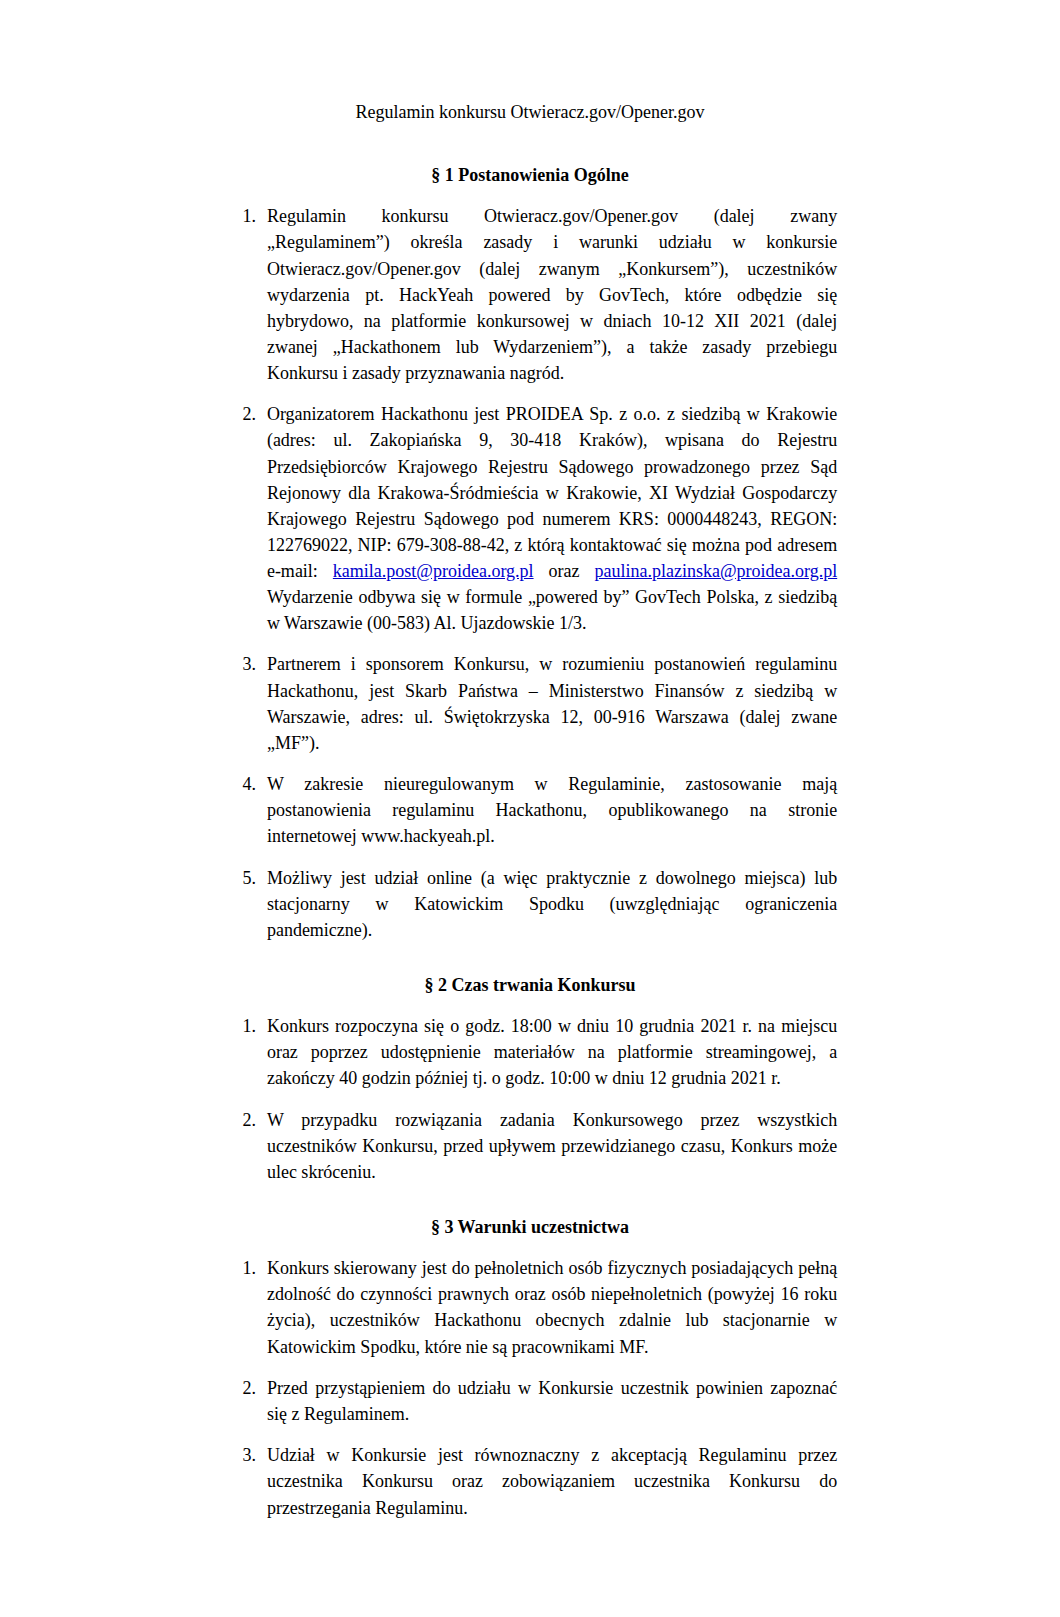Regulamin konkursu Otwieracz.gov/Opener.gov
§ 1 Postanowienia Ogólne
Regulamin konkursu Otwieracz.gov/Opener.gov (dalej zwany „Regulaminem”) określa zasady i warunki udziału w konkursie Otwieracz.gov/Opener.gov (dalej zwanym „Konkursem”), uczestników wydarzenia pt. HackYeah powered by GovTech, które odbędzie się hybrydowo, na platformie konkursowej w dniach 10-12 XII 2021 (dalej zwanej „Hackathonem lub Wydarzeniem”), a także zasady przebiegu Konkursu i zasady przyznawania nagród.
Organizatorem Hackathonu jest PROIDEA Sp. z o.o. z siedzibą w Krakowie (adres: ul. Zakopiańska 9, 30-418 Kraków), wpisana do Rejestru Przedsiębiorców Krajowego Rejestru Sądowego prowadzonego przez Sąd Rejonowy dla Krakowa-Śródmieścia w Krakowie, XI Wydział Gospodarczy Krajowego Rejestru Sądowego pod numerem KRS: 0000448243, REGON: 122769022, NIP: 679-308-88-42, z którą kontaktować się można pod adresem e-mail: kamila.post@proidea.org.pl oraz paulina.plazinska@proidea.org.pl Wydarzenie odbywa się w formule „powered by” GovTech Polska, z siedzibą w Warszawie (00-583) Al. Ujazdowskie 1/3.
Partnerem i sponsorem Konkursu, w rozumieniu postanowień regulaminu Hackathonu, jest Skarb Państwa – Ministerstwo Finansów z siedzibą w Warszawie, adres: ul. Świętokrzyska 12, 00-916 Warszawa (dalej zwane „MF”).
W zakresie nieuregulowanym w Regulaminie, zastosowanie mają postanowienia regulaminu Hackathonu, opublikowanego na stronie internetowej www.hackyeah.pl.
Możliwy jest udział online (a więc praktycznie z dowolnego miejsca) lub stacjonarny w Katowickim Spodku (uwzględniając ograniczenia pandemiczne).
§ 2 Czas trwania Konkursu
Konkurs rozpoczyna się o godz. 18:00 w dniu 10 grudnia 2021 r. na miejscu oraz poprzez udostępnienie materiałów na platformie streamingowej, a zakończy 40 godzin później tj. o godz. 10:00 w dniu 12 grudnia 2021 r.
W przypadku rozwiązania zadania Konkursowego przez wszystkich uczestników Konkursu, przed upływem przewidzianego czasu, Konkurs może ulec skróceniu.
§ 3 Warunki uczestnictwa
Konkurs skierowany jest do pełnoletnich osób fizycznych posiadających pełną zdolność do czynności prawnych oraz osób niepełnoletnich (powyżej 16 roku życia), uczestników Hackathonu obecnych zdalnie lub stacjonarnie w Katowickim Spodku, które nie są pracownikami MF.
Przed przystąpieniem do udziału w Konkursie uczestnik powinien zapoznać się z Regulaminem.
Udział w Konkursie jest równoznaczny z akceptacją Regulaminu przez uczestnika Konkursu oraz zobowiązaniem uczestnika Konkursu do przestrzegania Regulaminu.